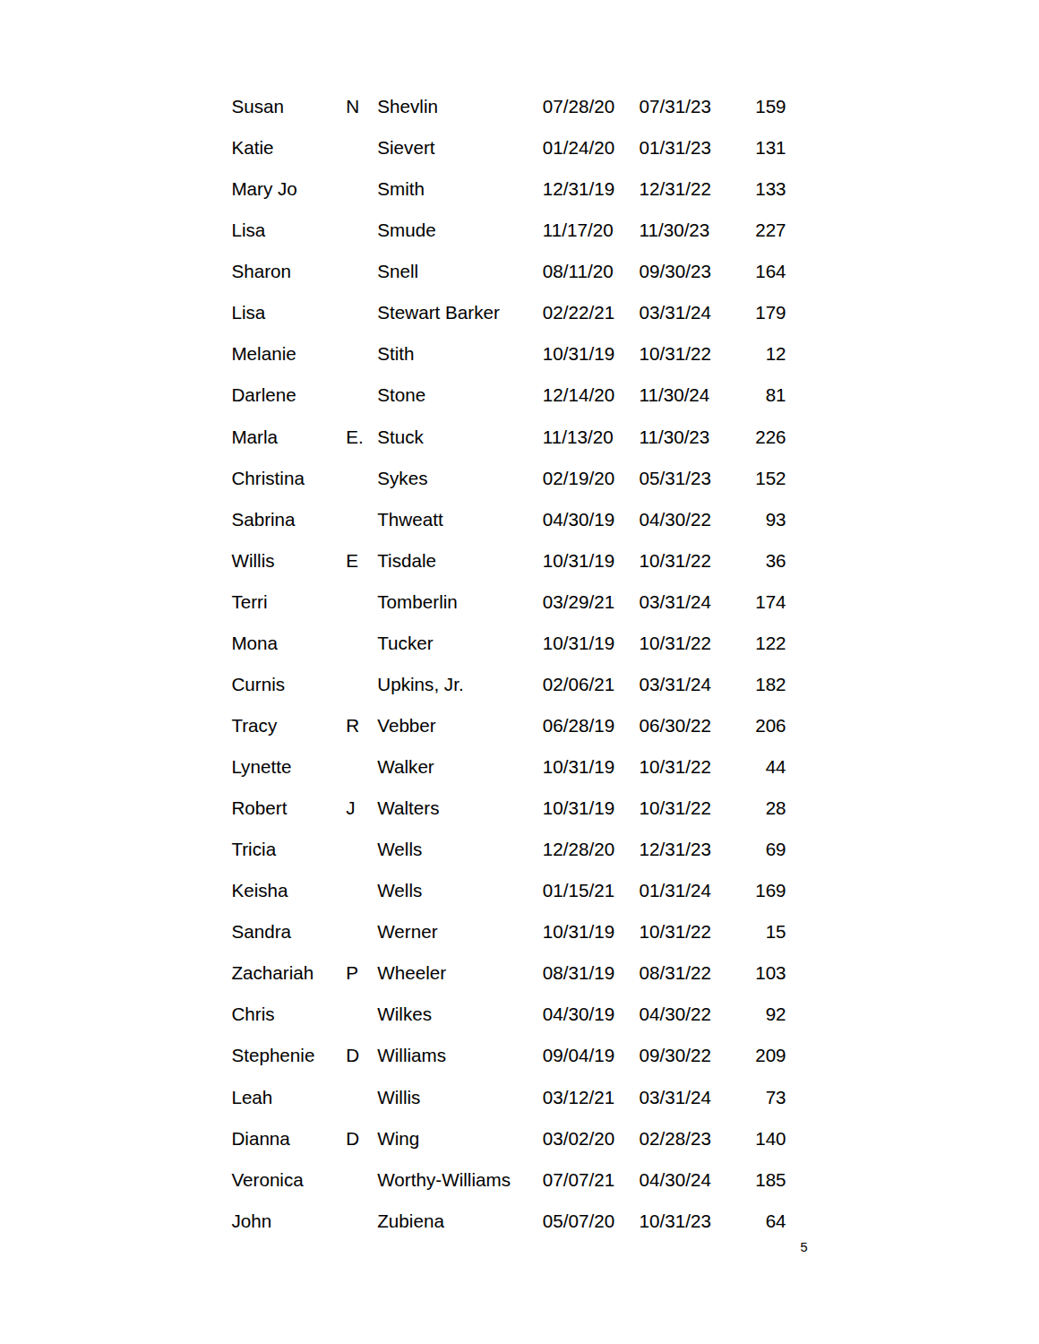| Susan | N | Shevlin | 07/28/20 | 07/31/23 | 159 |
| Katie | | Sievert | 01/24/20 | 01/31/23 | 131 |
| Mary Jo | | Smith | 12/31/19 | 12/31/22 | 133 |
| Lisa | | Smude | 11/17/20 | 11/30/23 | 227 |
| Sharon | | Snell | 08/11/20 | 09/30/23 | 164 |
| Lisa | | Stewart Barker | 02/22/21 | 03/31/24 | 179 |
| Melanie | | Stith | 10/31/19 | 10/31/22 | 12 |
| Darlene | | Stone | 12/14/20 | 11/30/24 | 81 |
| Marla | E. | Stuck | 11/13/20 | 11/30/23 | 226 |
| Christina | | Sykes | 02/19/20 | 05/31/23 | 152 |
| Sabrina | | Thweatt | 04/30/19 | 04/30/22 | 93 |
| Willis | E | Tisdale | 10/31/19 | 10/31/22 | 36 |
| Terri | | Tomberlin | 03/29/21 | 03/31/24 | 174 |
| Mona | | Tucker | 10/31/19 | 10/31/22 | 122 |
| Curnis | | Upkins, Jr. | 02/06/21 | 03/31/24 | 182 |
| Tracy | R | Vebber | 06/28/19 | 06/30/22 | 206 |
| Lynette | | Walker | 10/31/19 | 10/31/22 | 44 |
| Robert | J | Walters | 10/31/19 | 10/31/22 | 28 |
| Tricia | | Wells | 12/28/20 | 12/31/23 | 69 |
| Keisha | | Wells | 01/15/21 | 01/31/24 | 169 |
| Sandra | | Werner | 10/31/19 | 10/31/22 | 15 |
| Zachariah | P | Wheeler | 08/31/19 | 08/31/22 | 103 |
| Chris | | Wilkes | 04/30/19 | 04/30/22 | 92 |
| Stephenie | D | Williams | 09/04/19 | 09/30/22 | 209 |
| Leah | | Willis | 03/12/21 | 03/31/24 | 73 |
| Dianna | D | Wing | 03/02/20 | 02/28/23 | 140 |
| Veronica | | Worthy-Williams | 07/07/21 | 04/30/24 | 185 |
| John | | Zubiena | 05/07/20 | 10/31/23 | 64 |
5